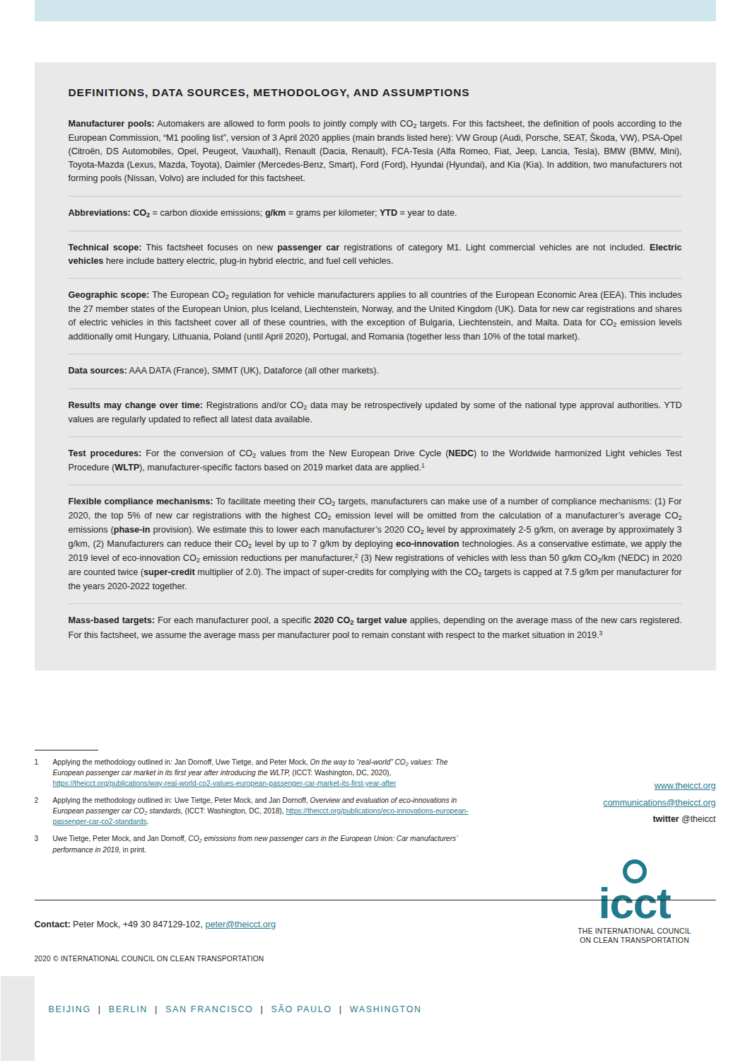Definitions, Data Sources, Methodology, and Assumptions
Manufacturer pools: Automakers are allowed to form pools to jointly comply with CO2 targets. For this factsheet, the definition of pools according to the European Commission, “M1 pooling list”, version of 3 April 2020 applies (main brands listed here): VW Group (Audi, Porsche, SEAT, Škoda, VW), PSA-Opel (Citroën, DS Automobiles, Opel, Peugeot, Vauxhall), Renault (Dacia, Renault), FCA-Tesla (Alfa Romeo, Fiat, Jeep, Lancia, Tesla), BMW (BMW, Mini), Toyota-Mazda (Lexus, Mazda, Toyota), Daimler (Mercedes-Benz, Smart), Ford (Ford), Hyundai (Hyundai), and Kia (Kia). In addition, two manufacturers not forming pools (Nissan, Volvo) are included for this factsheet.
Abbreviations: CO2 = carbon dioxide emissions; g/km = grams per kilometer; YTD = year to date.
Technical scope: This factsheet focuses on new passenger car registrations of category M1. Light commercial vehicles are not included. Electric vehicles here include battery electric, plug-in hybrid electric, and fuel cell vehicles.
Geographic scope: The European CO2 regulation for vehicle manufacturers applies to all countries of the European Economic Area (EEA). This includes the 27 member states of the European Union, plus Iceland, Liechtenstein, Norway, and the United Kingdom (UK). Data for new car registrations and shares of electric vehicles in this factsheet cover all of these countries, with the exception of Bulgaria, Liechtenstein, and Malta. Data for CO2 emission levels additionally omit Hungary, Lithuania, Poland (until April 2020), Portugal, and Romania (together less than 10% of the total market).
Data sources: AAA DATA (France), SMMT (UK), Dataforce (all other markets).
Results may change over time: Registrations and/or CO2 data may be retrospectively updated by some of the national type approval authorities. YTD values are regularly updated to reflect all latest data available.
Test procedures: For the conversion of CO2 values from the New European Drive Cycle (NEDC) to the Worldwide harmonized Light vehicles Test Procedure (WLTP), manufacturer-specific factors based on 2019 market data are applied.1
Flexible compliance mechanisms: To facilitate meeting their CO2 targets, manufacturers can make use of a number of compliance mechanisms: (1) For 2020, the top 5% of new car registrations with the highest CO2 emission level will be omitted from the calculation of a manufacturer’s average CO2 emissions (phase-in provision). We estimate this to lower each manufacturer’s 2020 CO2 level by approximately 2-5 g/km, on average by approximately 3 g/km, (2) Manufacturers can reduce their CO2 level by up to 7 g/km by deploying eco-innovation technologies. As a conservative estimate, we apply the 2019 level of eco-innovation CO2 emission reductions per manufacturer,2 (3) New registrations of vehicles with less than 50 g/km CO2/km (NEDC) in 2020 are counted twice (super-credit multiplier of 2.0). The impact of super-credits for complying with the CO2 targets is capped at 7.5 g/km per manufacturer for the years 2020-2022 together.
Mass-based targets: For each manufacturer pool, a specific 2020 CO2 target value applies, depending on the average mass of the new cars registered. For this factsheet, we assume the average mass per manufacturer pool to remain constant with respect to the market situation in 2019.3
1
Applying the methodology outlined in: Jan Dornoff, Uwe Tietge, and Peter Mock, On the way to “real-world” CO2 values: The European passenger car market in its first year after introducing the WLTP, (ICCT: Washington, DC, 2020), https://theicct.org/publications/way-real-world-co2-values-european-passenger-car-market-its-first-year-after
2
Applying the methodology outlined in: Uwe Tietge, Peter Mock, and Jan Dornoff, Overview and evaluation of eco-innovations in European passenger car CO2 standards, (ICCT: Washington, DC, 2018), https://theicct.org/publications/eco-innovations-european-passenger-car-co2-standards.
3
Uwe Tietge, Peter Mock, and Jan Dornoff, CO2 emissions from new passenger cars in the European Union: Car manufacturers’ performance in 2019, in print.
www.theicct.org
communications@theicct.org
twitter @theicct
icct
The International Council
on Clean Transportation
Contact: Peter Mock, +49 30 847129-102, peter@theicct.org
2020 © INTERNATIONAL COUNCIL ON CLEAN TRANSPORTATION
BEIJING|BERLIN|SAN FRANCISCO|SÃO PAULO|WASHINGTON